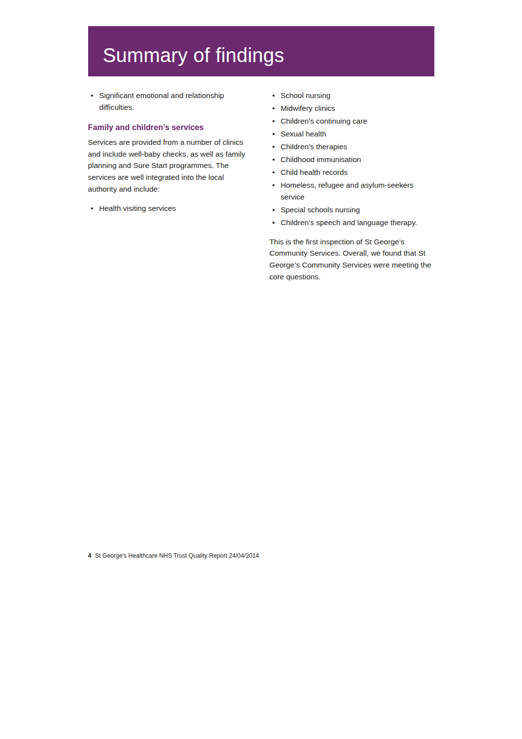Summary of findings
Significant emotional and relationship difficulties.
Family and children’s services
Services are provided from a number of clinics and include well-baby checks, as well as family planning and Sure Start programmes. The services are well integrated into the local authority and include:
Health visiting services
School nursing
Midwifery clinics
Children’s continuing care
Sexual health
Children’s therapies
Childhood immunisation
Child health records
Homeless, refugee and asylum-seekers service
Special schools nursing
Children’s speech and language therapy.
This is the first inspection of St George’s Community Services. Overall, we found that St George’s Community Services were meeting the core questions.
4 St George's Healthcare NHS Trust Quality Report 24/04/2014